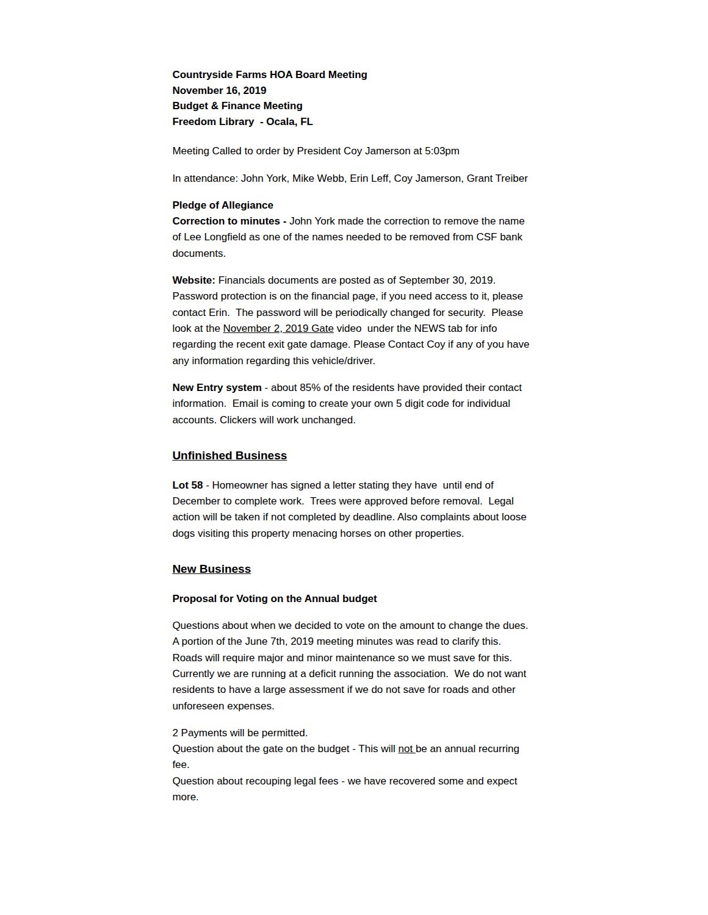Countryside Farms HOA Board Meeting
November 16, 2019
Budget & Finance Meeting
Freedom Library - Ocala, FL
Meeting Called to order by President Coy Jamerson at 5:03pm
In attendance: John York, Mike Webb, Erin Leff, Coy Jamerson, Grant Treiber
Pledge of Allegiance
Correction to minutes - John York made the correction to remove the name of Lee Longfield as one of the names needed to be removed from CSF bank documents.
Website: Financials documents are posted as of September 30, 2019. Password protection is on the financial page, if you need access to it, please contact Erin. The password will be periodically changed for security. Please look at the November 2, 2019 Gate video under the NEWS tab for info regarding the recent exit gate damage. Please Contact Coy if any of you have any information regarding this vehicle/driver.
New Entry system - about 85% of the residents have provided their contact information. Email is coming to create your own 5 digit code for individual accounts. Clickers will work unchanged.
Unfinished Business
Lot 58 - Homeowner has signed a letter stating they have until end of December to complete work. Trees were approved before removal. Legal action will be taken if not completed by deadline. Also complaints about loose dogs visiting this property menacing horses on other properties.
New Business
Proposal for Voting on the Annual budget
Questions about when we decided to vote on the amount to change the dues. A portion of the June 7th, 2019 meeting minutes was read to clarify this. Roads will require major and minor maintenance so we must save for this. Currently we are running at a deficit running the association. We do not want residents to have a large assessment if we do not save for roads and other unforeseen expenses.
2 Payments will be permitted.
Question about the gate on the budget - This will not be an annual recurring fee.
Question about recouping legal fees - we have recovered some and expect more.